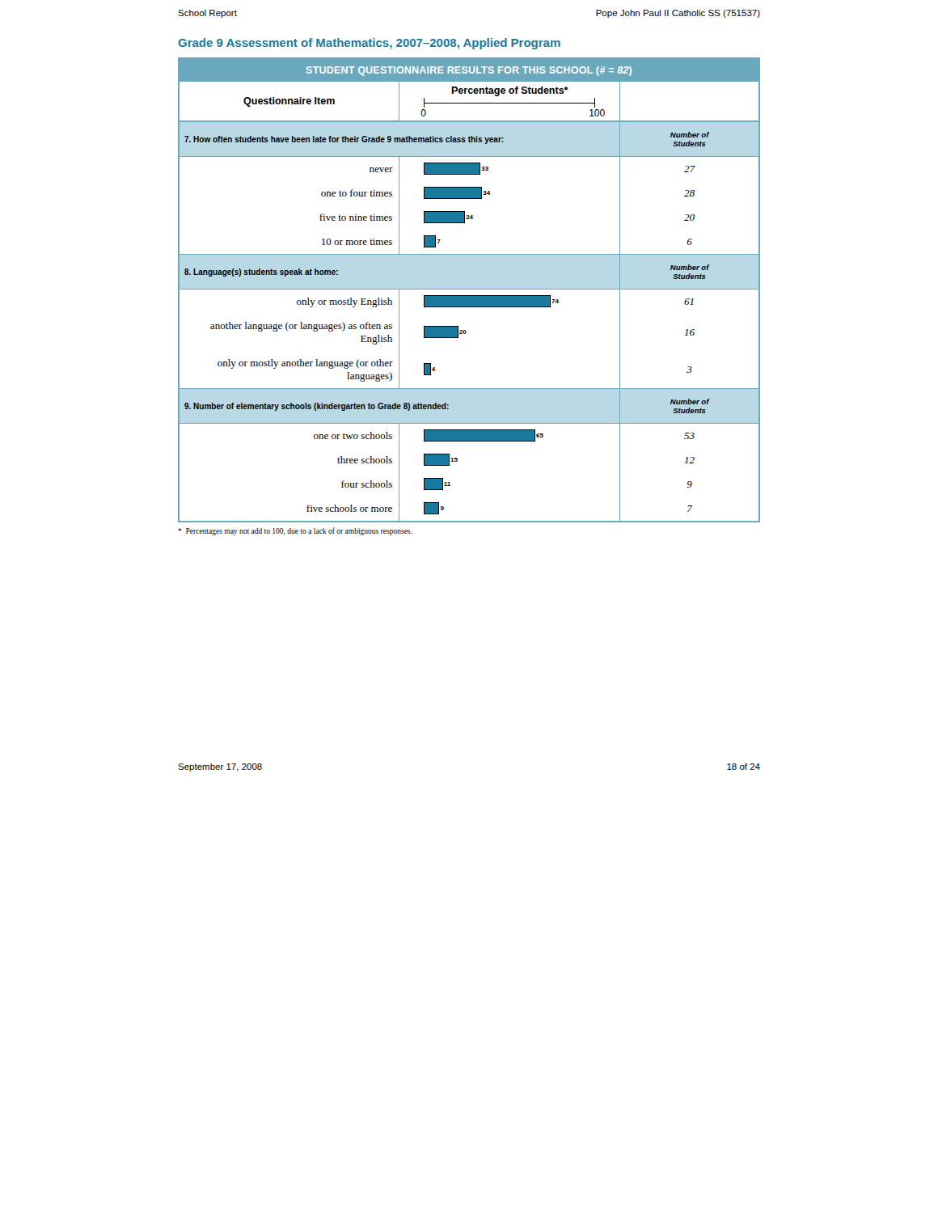School Report
Pope John Paul II Catholic SS (751537)
Grade 9 Assessment of Mathematics, 2007–2008, Applied Program
| STUDENT QUESTIONNAIRE RESULTS FOR THIS SCHOOL ( # = 82 ) |
| Questionnaire Item | Percentage of Students* 0 100 | |
| 7. How often students have been late for their Grade 9 mathematics class this year: | Number of Students |
| never | 33 | 27 |
| one to four times | 34 | 28 |
| five to nine times | 24 | 20 |
| 10 or more times | 7 | 6 |
| 8. Language(s) students speak at home: | Number of Students |
| only or mostly English | 74 | 61 |
| another language (or languages) as often as English | 20 | 16 |
| only or mostly another language (or other languages) | 4 | 3 |
| 9. Number of elementary schools (kindergarten to Grade 8) attended: | Number of Students |
| one or two schools | 65 | 53 |
| three schools | 15 | 12 |
| four schools | 11 | 9 |
| five schools or more | 9 | 7 |
* Percentages may not add to 100, due to a lack of or ambiguous responses.
September 17, 2008
18 of 24